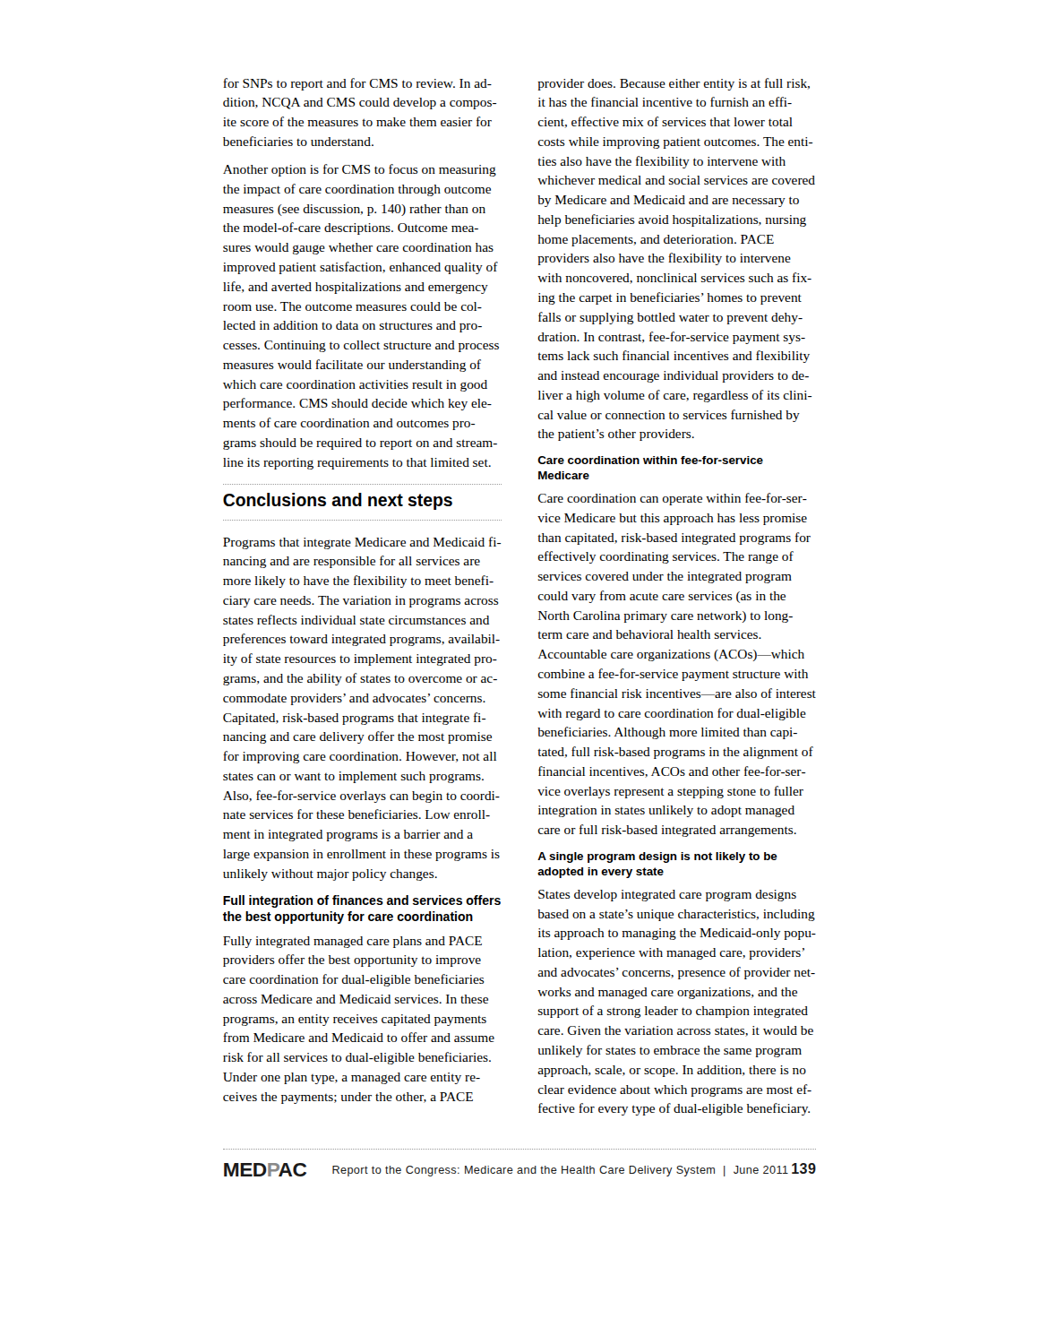for SNPs to report and for CMS to review. In addition, NCQA and CMS could develop a composite score of the measures to make them easier for beneficiaries to understand.
Another option is for CMS to focus on measuring the impact of care coordination through outcome measures (see discussion, p. 140) rather than on the model-of-care descriptions. Outcome measures would gauge whether care coordination has improved patient satisfaction, enhanced quality of life, and averted hospitalizations and emergency room use. The outcome measures could be collected in addition to data on structures and processes. Continuing to collect structure and process measures would facilitate our understanding of which care coordination activities result in good performance. CMS should decide which key elements of care coordination and outcomes programs should be required to report on and streamline its reporting requirements to that limited set.
Conclusions and next steps
Programs that integrate Medicare and Medicaid financing and are responsible for all services are more likely to have the flexibility to meet beneficiary care needs. The variation in programs across states reflects individual state circumstances and preferences toward integrated programs, availability of state resources to implement integrated programs, and the ability of states to overcome or accommodate providers’ and advocates’ concerns. Capitated, risk-based programs that integrate financing and care delivery offer the most promise for improving care coordination. However, not all states can or want to implement such programs. Also, fee-for-service overlays can begin to coordinate services for these beneficiaries. Low enrollment in integrated programs is a barrier and a large expansion in enrollment in these programs is unlikely without major policy changes.
Full integration of finances and services offers the best opportunity for care coordination
Fully integrated managed care plans and PACE providers offer the best opportunity to improve care coordination for dual-eligible beneficiaries across Medicare and Medicaid services. In these programs, an entity receives capitated payments from Medicare and Medicaid to offer and assume risk for all services to dual-eligible beneficiaries. Under one plan type, a managed care entity receives the payments; under the other, a PACE provider does. Because either entity is at full risk, it has the financial incentive to furnish an efficient, effective mix of services that lower total costs while improving patient outcomes. The entities also have the flexibility to intervene with whichever medical and social services are covered by Medicare and Medicaid and are necessary to help beneficiaries avoid hospitalizations, nursing home placements, and deterioration. PACE providers also have the flexibility to intervene with noncovered, nonclinical services such as fixing the carpet in beneficiaries’ homes to prevent falls or supplying bottled water to prevent dehydration. In contrast, fee-for-service payment systems lack such financial incentives and flexibility and instead encourage individual providers to deliver a high volume of care, regardless of its clinical value or connection to services furnished by the patient’s other providers.
Care coordination within fee-for-service Medicare
Care coordination can operate within fee-for-service Medicare but this approach has less promise than capitated, risk-based integrated programs for effectively coordinating services. The range of services covered under the integrated program could vary from acute care services (as in the North Carolina primary care network) to long-term care and behavioral health services. Accountable care organizations (ACOs)—which combine a fee-for-service payment structure with some financial risk incentives—are also of interest with regard to care coordination for dual-eligible beneficiaries. Although more limited than capitated, full risk-based programs in the alignment of financial incentives, ACOs and other fee-for-service overlays represent a stepping stone to fuller integration in states unlikely to adopt managed care or full risk-based integrated arrangements.
A single program design is not likely to be adopted in every state
States develop integrated care program designs based on a state’s unique characteristics, including its approach to managing the Medicaid-only population, experience with managed care, providers’ and advocates’ concerns, presence of provider networks and managed care organizations, and the support of a strong leader to champion integrated care. Given the variation across states, it would be unlikely for states to embrace the same program approach, scale, or scope. In addition, there is no clear evidence about which programs are most effective for every type of dual-eligible beneficiary.
MEDPAC
Report to the Congress: Medicare and the Health Care Delivery System | June 2011139